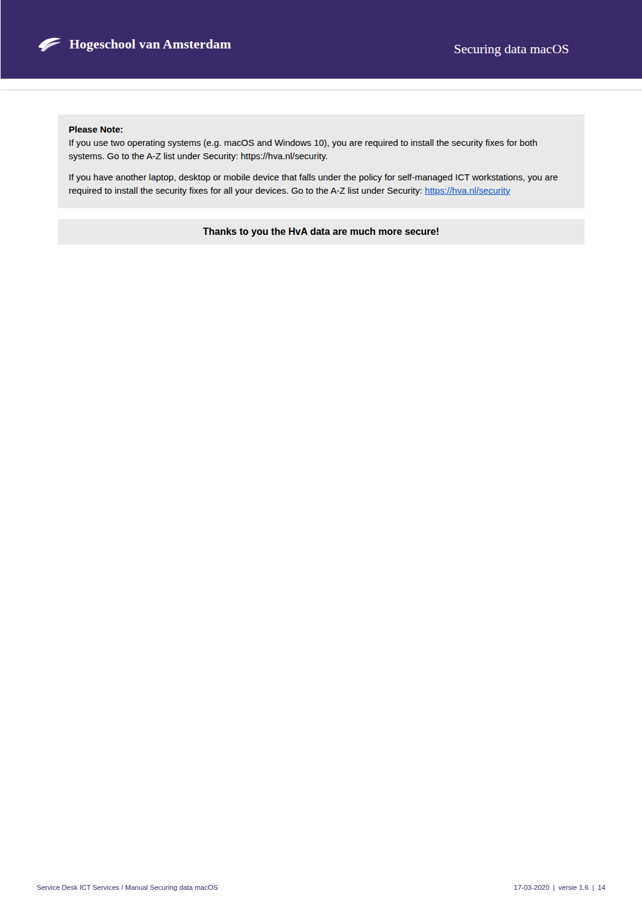Hogeschool van Amsterdam
Securing data macOS
Please Note:
If you use two operating systems (e.g. macOS and Windows 10), you are required to install the security fixes for both systems. Go to the A-Z list under Security: https://hva.nl/security.
If you have another laptop, desktop or mobile device that falls under the policy for self-managed ICT workstations, you are required to install the security fixes for all your devices. Go to the A-Z list under Security: https://hva.nl/security
Thanks to you the HvA data are much more secure!
Service Desk ICT Services / Manual Securing data macOS
17-03-2020|versie 1.6|14